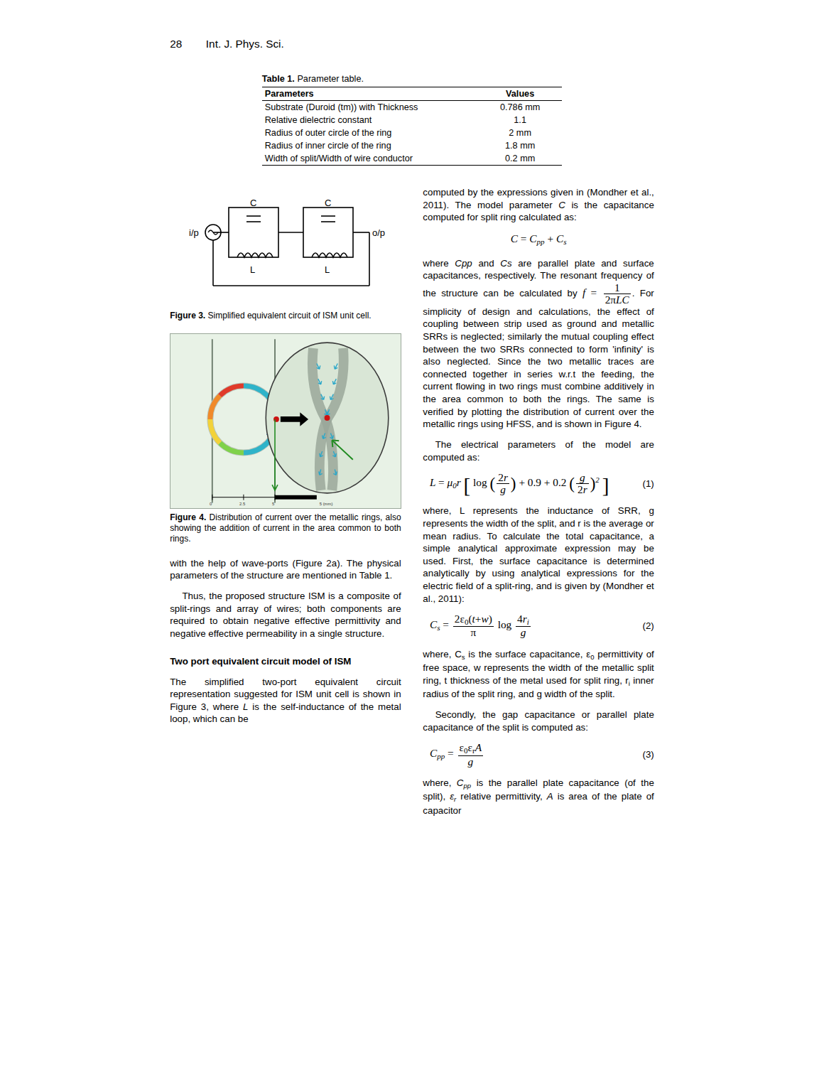28 Int. J. Phys. Sci.
Table 1. Parameter table.
| Parameters | Values |
| --- | --- |
| Substrate (Duroid (tm)) with Thickness | 0.786 mm |
| Relative dielectric constant | 1.1 |
| Radius of outer circle of the ring | 2 mm |
| Radius of inner circle of the ring | 1.8 mm |
| Width of split/Width of wire conductor | 0.2 mm |
C C L L i/p o/p
Figure 3. Simplified equivalent circuit of ISM unit cell.
0 2.5 5 5 (mm)
Figure 4. Distribution of current over the metallic rings, also showing the addition of current in the area common to both rings.
with the help of wave-ports (Figure 2a). The physical parameters of the structure are mentioned in Table 1.
Thus, the proposed structure ISM is a composite of split-rings and array of wires; both components are required to obtain negative effective permittivity and negative effective permeability in a single structure.
Two port equivalent circuit model of ISM
The simplified two-port equivalent circuit representation suggested for ISM unit cell is shown in Figure 3, where L is the self-inductance of the metal loop, which can be
computed by the expressions given in (Mondher et al., 2011). The model parameter C is the capacitance computed for split ring calculated as:
C = Cpp + Cs
where Cpp and Cs are parallel plate and surface capacitances, respectively. The resonant frequency of the structure can be calculated by f = 12πLC. For simplicity of design and calculations, the effect of coupling between strip used as ground and metallic SRRs is neglected; similarly the mutual coupling effect between the two SRRs connected to form 'infinity' is also neglected. Since the two metallic traces are connected together in series w.r.t the feeding, the current flowing in two rings must combine additively in the area common to both the rings. The same is verified by plotting the distribution of current over the metallic rings using HFSS, and is shown in Figure 4.
The electrical parameters of the model are computed as:
L = μ0r [ log (2r g) + 0.9 + 0.2 (g 2r)2 ]
(1)
where, L represents the inductance of SRR, g represents the width of the split, and r is the average or mean radius. To calculate the total capacitance, a simple analytical approximate expression may be used. First, the surface capacitance is determined analytically by using analytical expressions for the electric field of a split-ring, and is given by (Mondher et al., 2011):
Cs = 2ε0(t+w) π log 4ri g
(2)
where, Cs is the surface capacitance, ε0 permittivity of free space, w represents the width of the metallic split ring, t thickness of the metal used for split ring, ri inner radius of the split ring, and g width of the split.
Secondly, the gap capacitance or parallel plate capacitance of the split is computed as:
Cpp = ε0εrA g
(3)
where, Cpp is the parallel plate capacitance (of the split), εr relative permittivity, A is area of the plate of capacitor